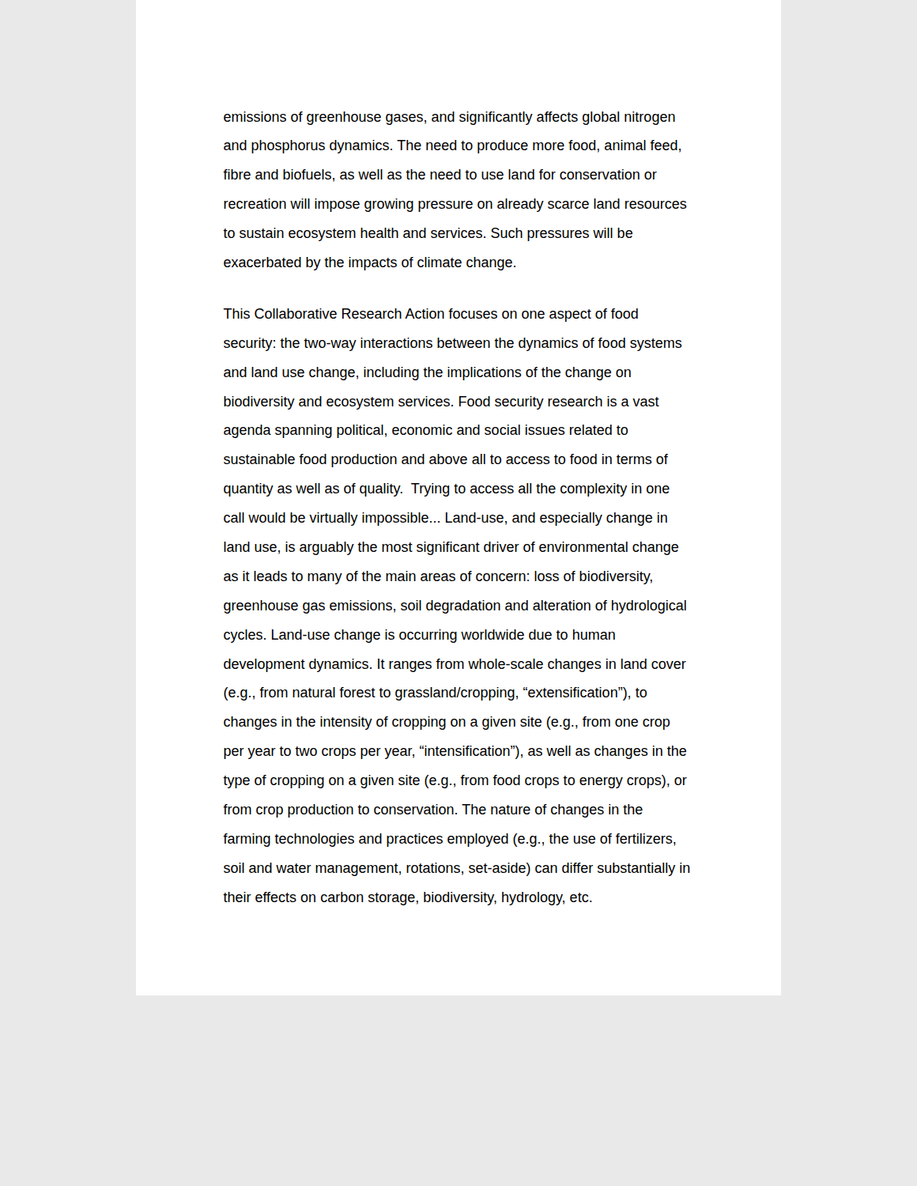emissions of greenhouse gases, and significantly affects global nitrogen and phosphorus dynamics. The need to produce more food, animal feed, fibre and biofuels, as well as the need to use land for conservation or recreation will impose growing pressure on already scarce land resources to sustain ecosystem health and services. Such pressures will be exacerbated by the impacts of climate change.
This Collaborative Research Action focuses on one aspect of food security: the two-way interactions between the dynamics of food systems and land use change, including the implications of the change on biodiversity and ecosystem services. Food security research is a vast agenda spanning political, economic and social issues related to sustainable food production and above all to access to food in terms of quantity as well as of quality. Trying to access all the complexity in one call would be virtually impossible... Land-use, and especially change in land use, is arguably the most significant driver of environmental change as it leads to many of the main areas of concern: loss of biodiversity, greenhouse gas emissions, soil degradation and alteration of hydrological cycles. Land-use change is occurring worldwide due to human development dynamics. It ranges from whole-scale changes in land cover (e.g., from natural forest to grassland/cropping, “extensification”), to changes in the intensity of cropping on a given site (e.g., from one crop per year to two crops per year, “intensification”), as well as changes in the type of cropping on a given site (e.g., from food crops to energy crops), or from crop production to conservation. The nature of changes in the farming technologies and practices employed (e.g., the use of fertilizers, soil and water management, rotations, set-aside) can differ substantially in their effects on carbon storage, biodiversity, hydrology, etc.